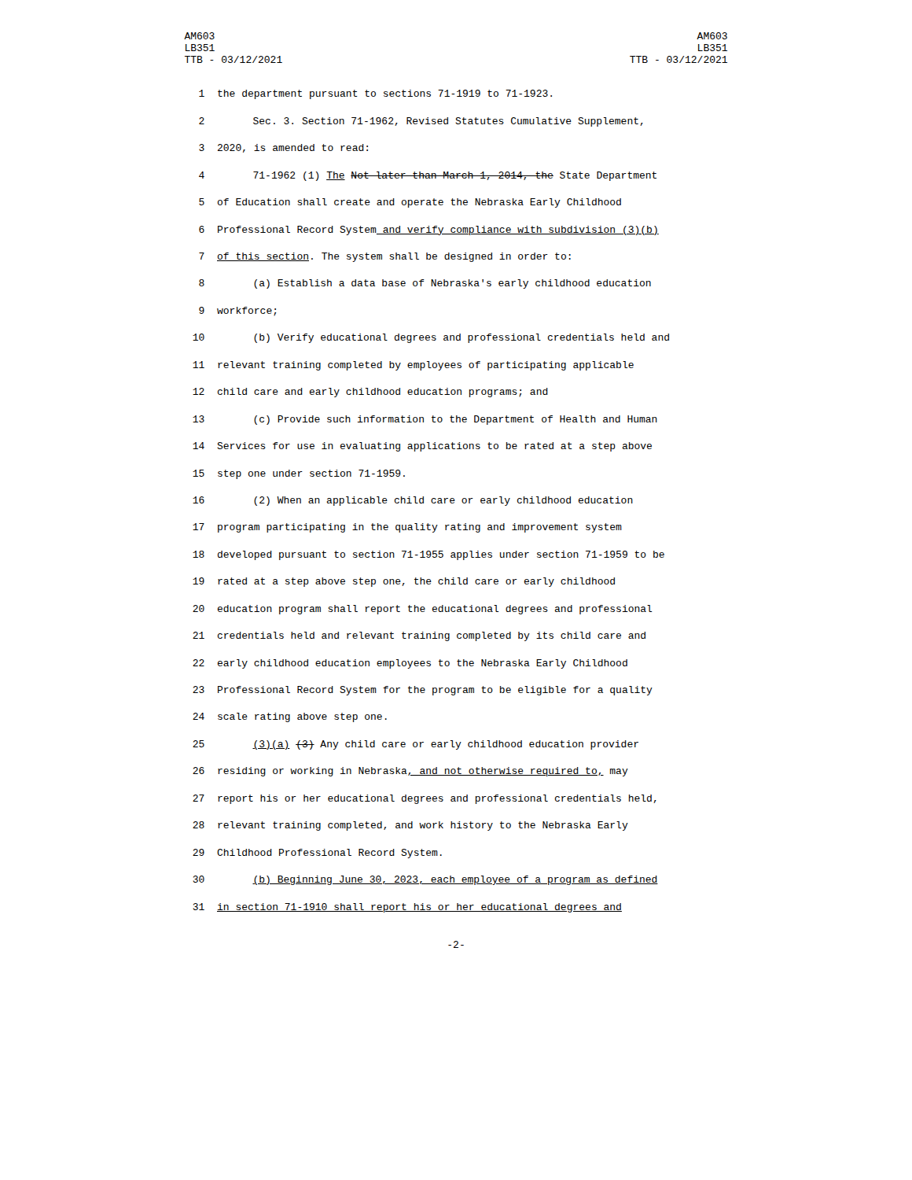AM603 LB351 TTB - 03/12/2021
AM603 LB351 TTB - 03/12/2021
the department pursuant to sections 71-1919 to 71-1923.
Sec. 3. Section 71-1962, Revised Statutes Cumulative Supplement,
2020, is amended to read:
71-1962 (1) The Not later than March 1, 2014, the State Department
of Education shall create and operate the Nebraska Early Childhood
Professional Record System and verify compliance with subdivision (3)(b)
of this section. The system shall be designed in order to:
(a) Establish a data base of Nebraska's early childhood education
workforce;
(b) Verify educational degrees and professional credentials held and
relevant training completed by employees of participating applicable
child care and early childhood education programs; and
(c) Provide such information to the Department of Health and Human
Services for use in evaluating applications to be rated at a step above
step one under section 71-1959.
(2) When an applicable child care or early childhood education
program participating in the quality rating and improvement system
developed pursuant to section 71-1955 applies under section 71-1959 to be
rated at a step above step one, the child care or early childhood
education program shall report the educational degrees and professional
credentials held and relevant training completed by its child care and
early childhood education employees to the Nebraska Early Childhood
Professional Record System for the program to be eligible for a quality
scale rating above step one.
(3)(a) (3) Any child care or early childhood education provider
residing or working in Nebraska, and not otherwise required to, may
report his or her educational degrees and professional credentials held,
relevant training completed, and work history to the Nebraska Early
Childhood Professional Record System.
(b) Beginning June 30, 2023, each employee of a program as defined
in section 71-1910 shall report his or her educational degrees and
-2-